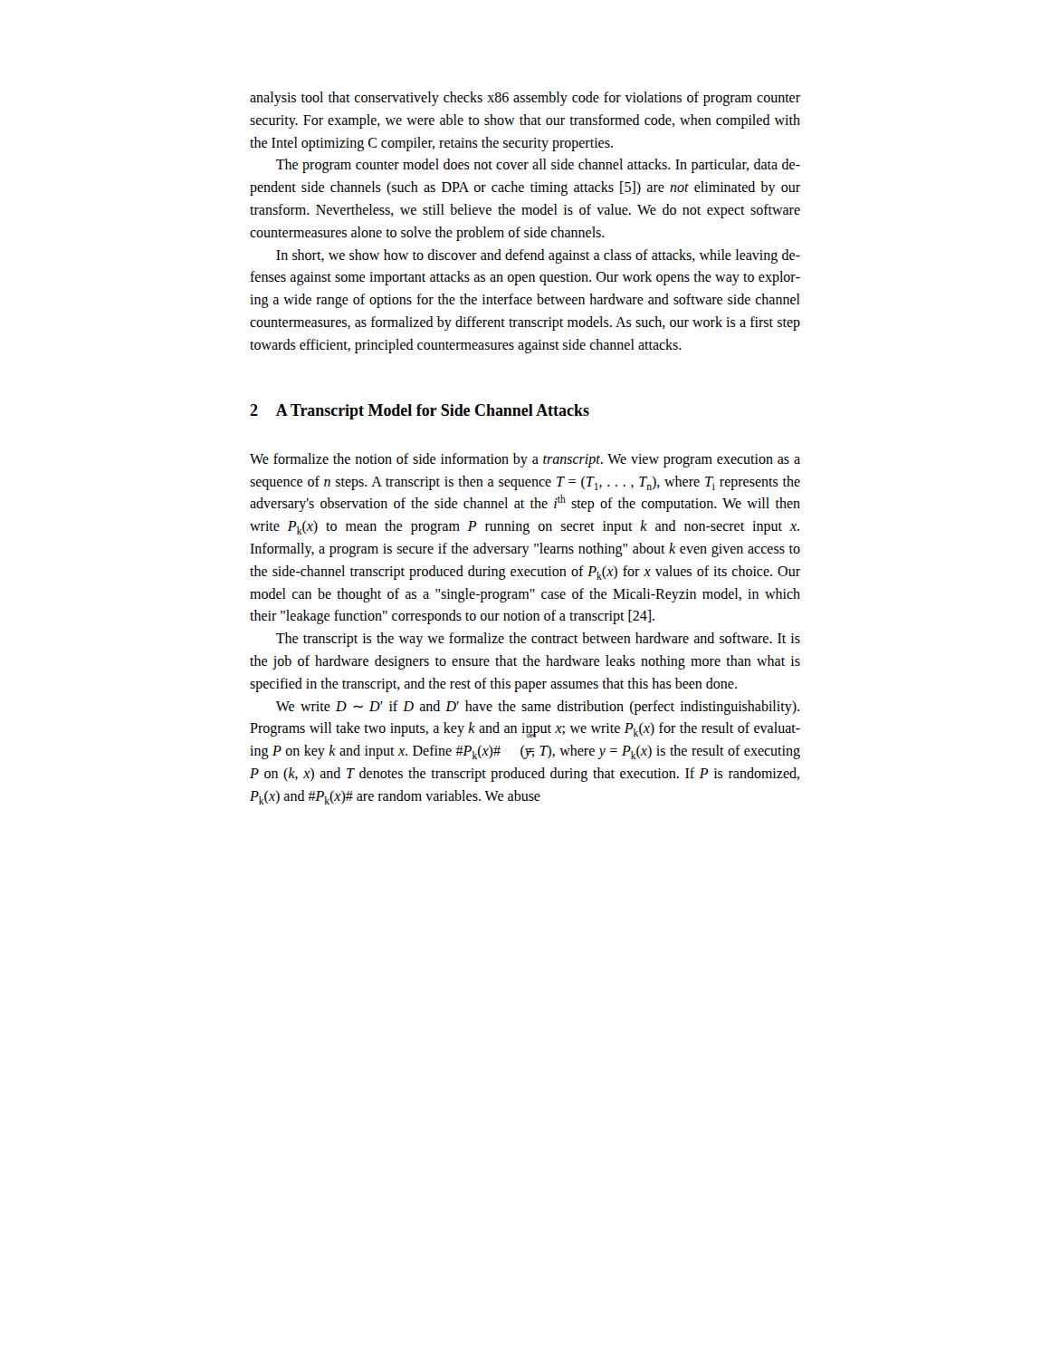analysis tool that conservatively checks x86 assembly code for violations of program counter security. For example, we were able to show that our transformed code, when compiled with the Intel optimizing C compiler, retains the security properties.
The program counter model does not cover all side channel attacks. In particular, data dependent side channels (such as DPA or cache timing attacks [5]) are not eliminated by our transform. Nevertheless, we still believe the model is of value. We do not expect software countermeasures alone to solve the problem of side channels.
In short, we show how to discover and defend against a class of attacks, while leaving defenses against some important attacks as an open question. Our work opens the way to exploring a wide range of options for the the interface between hardware and software side channel countermeasures, as formalized by different transcript models. As such, our work is a first step towards efficient, principled countermeasures against side channel attacks.
2 A Transcript Model for Side Channel Attacks
We formalize the notion of side information by a transcript. We view program execution as a sequence of n steps. A transcript is then a sequence T = (T1, . . . , Tn), where Ti represents the adversary's observation of the side channel at the ith step of the computation. We will then write Pk(x) to mean the program P running on secret input k and non-secret input x. Informally, a program is secure if the adversary "learns nothing" about k even given access to the side-channel transcript produced during execution of Pk(x) for x values of its choice. Our model can be thought of as a "single-program" case of the Micali-Reyzin model, in which their "leakage function" corresponds to our notion of a transcript [24].
The transcript is the way we formalize the contract between hardware and software. It is the job of hardware designers to ensure that the hardware leaks nothing more than what is specified in the transcript, and the rest of this paper assumes that this has been done.
We write D ∼ D′ if D and D′ have the same distribution (perfect indistinguishability). Programs will take two inputs, a key k and an input x; we write Pk(x) for the result of evaluating P on key k and input x. Define #Pk(x)#def=(y, T), where y = Pk(x) is the result of executing P on (k, x) and T denotes the transcript produced during that execution. If P is randomized, Pk(x) and #Pk(x)# are random variables. We abuse